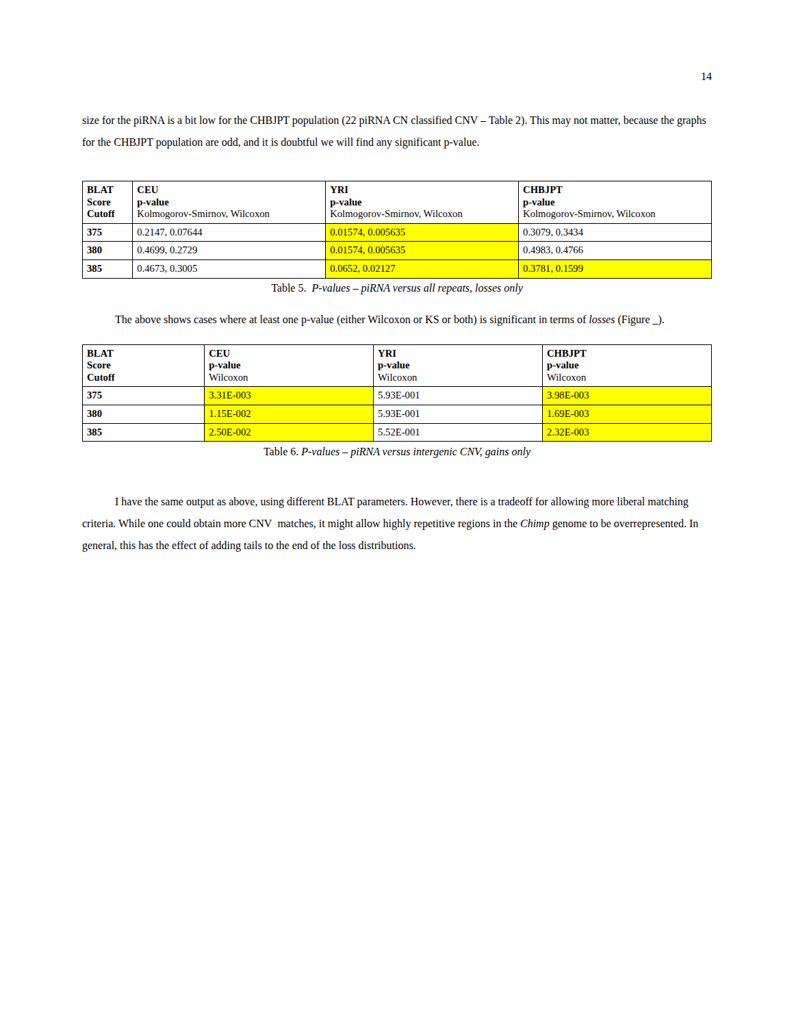14
size for the piRNA is a bit low for the CHBJPT population (22 piRNA CN classified CNV – Table 2). This may not matter, because the graphs for the CHBJPT population are odd, and it is doubtful we will find any significant p-value.
| BLAT Score Cutoff | CEU p-value Kolmogorov-Smirnov, Wilcoxon | YRI p-value Kolmogorov-Smirnov, Wilcoxon | CHBJPT p-value Kolmogorov-Smirnov, Wilcoxon |
| --- | --- | --- | --- |
| 375 | 0.2147, 0.07644 | 0.01574, 0.005635 | 0.3079, 0.3434 |
| 380 | 0.4699, 0.2729 | 0.01574, 0.005635 | 0.4983, 0.4766 |
| 385 | 0.4673, 0.3005 | 0.0652, 0.02127 | 0.3781, 0.1599 |
Table 5. P-values – piRNA versus all repeats, losses only
The above shows cases where at least one p-value (either Wilcoxon or KS or both) is significant in terms of losses (Figure _).
| BLAT Score Cutoff | CEU p-value Wilcoxon | YRI p-value Wilcoxon | CHBJPT p-value Wilcoxon |
| --- | --- | --- | --- |
| 375 | 3.31E-003 | 5.93E-001 | 3.98E-003 |
| 380 | 1.15E-002 | 5.93E-001 | 1.69E-003 |
| 385 | 2.50E-002 | 5.52E-001 | 2.32E-003 |
Table 6. P-values – piRNA versus intergenic CNV, gains only
I have the same output as above, using different BLAT parameters. However, there is a tradeoff for allowing more liberal matching criteria. While one could obtain more CNV matches, it might allow highly repetitive regions in the Chimp genome to be overrepresented. In general, this has the effect of adding tails to the end of the loss distributions.